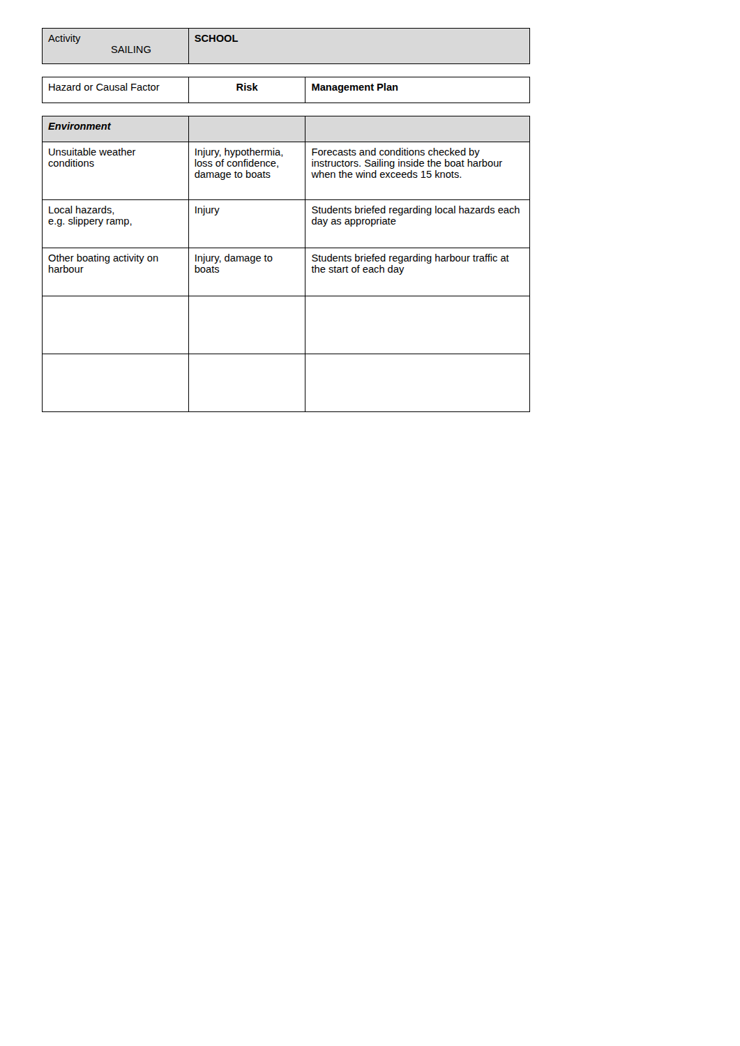| Activity SAILING | SCHOOL |
| Hazard or Causal Factor | Risk | Management Plan |
| Environment | | |
| Unsuitable weather conditions | Injury, hypothermia, loss of confidence, damage to boats | Forecasts and conditions checked by instructors. Sailing inside the boat harbour when the wind exceeds 15 knots. |
| Local hazards, e.g. slippery ramp, | Injury | Students briefed regarding local hazards each day as appropriate |
| Other boating activity on harbour | Injury, damage to boats | Students briefed regarding harbour traffic at the start of each day |